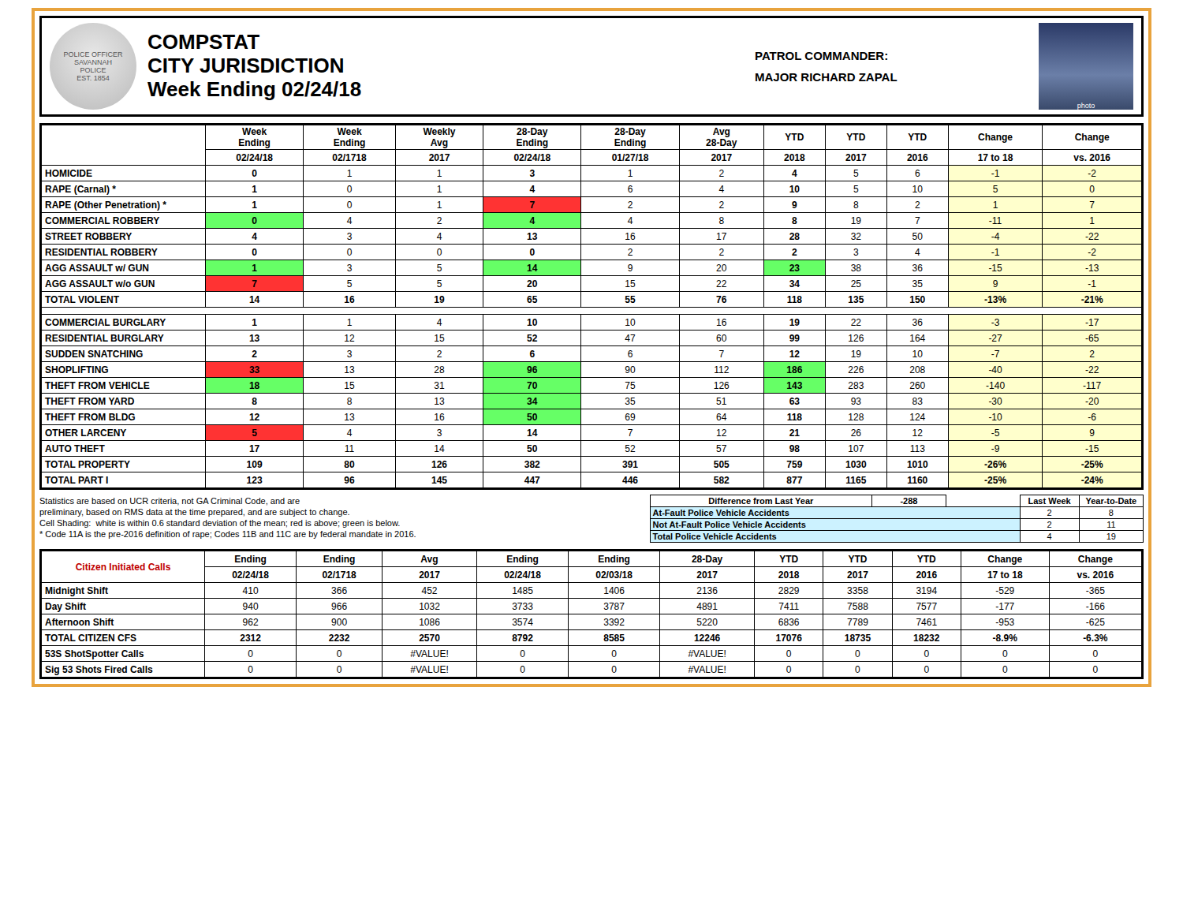POLICE OFFICER
SAVANNAH
POLICE
EST. 1854
COMPSTAT
CITY JURISDICTION
Week Ending 02/24/18
PATROL COMMANDER: MAJOR RICHARD ZAPAL
photo
| | Week Ending | Week Ending | Weekly Avg | 28-Day Ending | 28-Day Ending | Avg 28-Day | YTD | YTD | YTD | Change | Change |
| --- | --- | --- | --- | --- | --- | --- | --- | --- | --- | --- | --- |
| 02/24/18 | 02/1718 | 2017 | 02/24/18 | 01/27/18 | 2017 | 2018 | 2017 | 2016 | 17 to 18 | vs. 2016 |
| HOMICIDE | 0 | 1 | 1 | 3 | 1 | 2 | 4 | 5 | 6 | -1 | -2 |
| RAPE (Carnal) * | 1 | 0 | 1 | 4 | 6 | 4 | 10 | 5 | 10 | 5 | 0 |
| RAPE (Other Penetration) * | 1 | 0 | 1 | 7 | 2 | 2 | 9 | 8 | 2 | 1 | 7 |
| COMMERCIAL ROBBERY | 0 | 4 | 2 | 4 | 4 | 8 | 8 | 19 | 7 | -11 | 1 |
| STREET ROBBERY | 4 | 3 | 4 | 13 | 16 | 17 | 28 | 32 | 50 | -4 | -22 |
| RESIDENTIAL ROBBERY | 0 | 0 | 0 | 0 | 2 | 2 | 2 | 3 | 4 | -1 | -2 |
| AGG ASSAULT w/ GUN | 1 | 3 | 5 | 14 | 9 | 20 | 23 | 38 | 36 | -15 | -13 |
| AGG ASSAULT w/o GUN | 7 | 5 | 5 | 20 | 15 | 22 | 34 | 25 | 35 | 9 | -1 |
| TOTAL VIOLENT | 14 | 16 | 19 | 65 | 55 | 76 | 118 | 135 | 150 | -13% | -21% |
| COMMERCIAL BURGLARY | 1 | 1 | 4 | 10 | 10 | 16 | 19 | 22 | 36 | -3 | -17 |
| RESIDENTIAL BURGLARY | 13 | 12 | 15 | 52 | 47 | 60 | 99 | 126 | 164 | -27 | -65 |
| SUDDEN SNATCHING | 2 | 3 | 2 | 6 | 6 | 7 | 12 | 19 | 10 | -7 | 2 |
| SHOPLIFTING | 33 | 13 | 28 | 96 | 90 | 112 | 186 | 226 | 208 | -40 | -22 |
| THEFT FROM VEHICLE | 18 | 15 | 31 | 70 | 75 | 126 | 143 | 283 | 260 | -140 | -117 |
| THEFT FROM YARD | 8 | 8 | 13 | 34 | 35 | 51 | 63 | 93 | 83 | -30 | -20 |
| THEFT FROM BLDG | 12 | 13 | 16 | 50 | 69 | 64 | 118 | 128 | 124 | -10 | -6 |
| OTHER LARCENY | 5 | 4 | 3 | 14 | 7 | 12 | 21 | 26 | 12 | -5 | 9 |
| AUTO THEFT | 17 | 11 | 14 | 50 | 52 | 57 | 98 | 107 | 113 | -9 | -15 |
| TOTAL PROPERTY | 109 | 80 | 126 | 382 | 391 | 505 | 759 | 1030 | 1010 | -26% | -25% |
| TOTAL PART I | 123 | 96 | 145 | 447 | 446 | 582 | 877 | 1165 | 1160 | -25% | -24% |
Statistics are based on UCR criteria, not GA Criminal Code, and are
preliminary, based on RMS data at the time prepared, and are subject to change.
Cell Shading: white is within 0.6 standard deviation of the mean; red is above; green is below.
* Code 11A is the pre-2016 definition of rape; Codes 11B and 11C are by federal mandate in 2016.
| Difference from Last Year | -288 | | Last Week | Year-to-Date |
| At-Fault Police Vehicle Accidents | 2 | 8 |
| Not At-Fault Police Vehicle Accidents | 2 | 11 |
| Total Police Vehicle Accidents | 4 | 19 |
| Citizen Initiated Calls | Ending | Ending | Avg | Ending | Ending | 28-Day | YTD | YTD | YTD | Change | Change |
| --- | --- | --- | --- | --- | --- | --- | --- | --- | --- | --- | --- |
| 02/24/18 | 02/1718 | 2017 | 02/24/18 | 02/03/18 | 2017 | 2018 | 2017 | 2016 | 17 to 18 | vs. 2016 |
| Midnight Shift | 410 | 366 | 452 | 1485 | 1406 | 2136 | 2829 | 3358 | 3194 | -529 | -365 |
| Day Shift | 940 | 966 | 1032 | 3733 | 3787 | 4891 | 7411 | 7588 | 7577 | -177 | -166 |
| Afternoon Shift | 962 | 900 | 1086 | 3574 | 3392 | 5220 | 6836 | 7789 | 7461 | -953 | -625 |
| TOTAL CITIZEN CFS | 2312 | 2232 | 2570 | 8792 | 8585 | 12246 | 17076 | 18735 | 18232 | -8.9% | -6.3% |
| 53S ShotSpotter Calls | 0 | 0 | #VALUE! | 0 | 0 | #VALUE! | 0 | 0 | 0 | 0 | 0 |
| Sig 53 Shots Fired Calls | 0 | 0 | #VALUE! | 0 | 0 | #VALUE! | 0 | 0 | 0 | 0 | 0 |